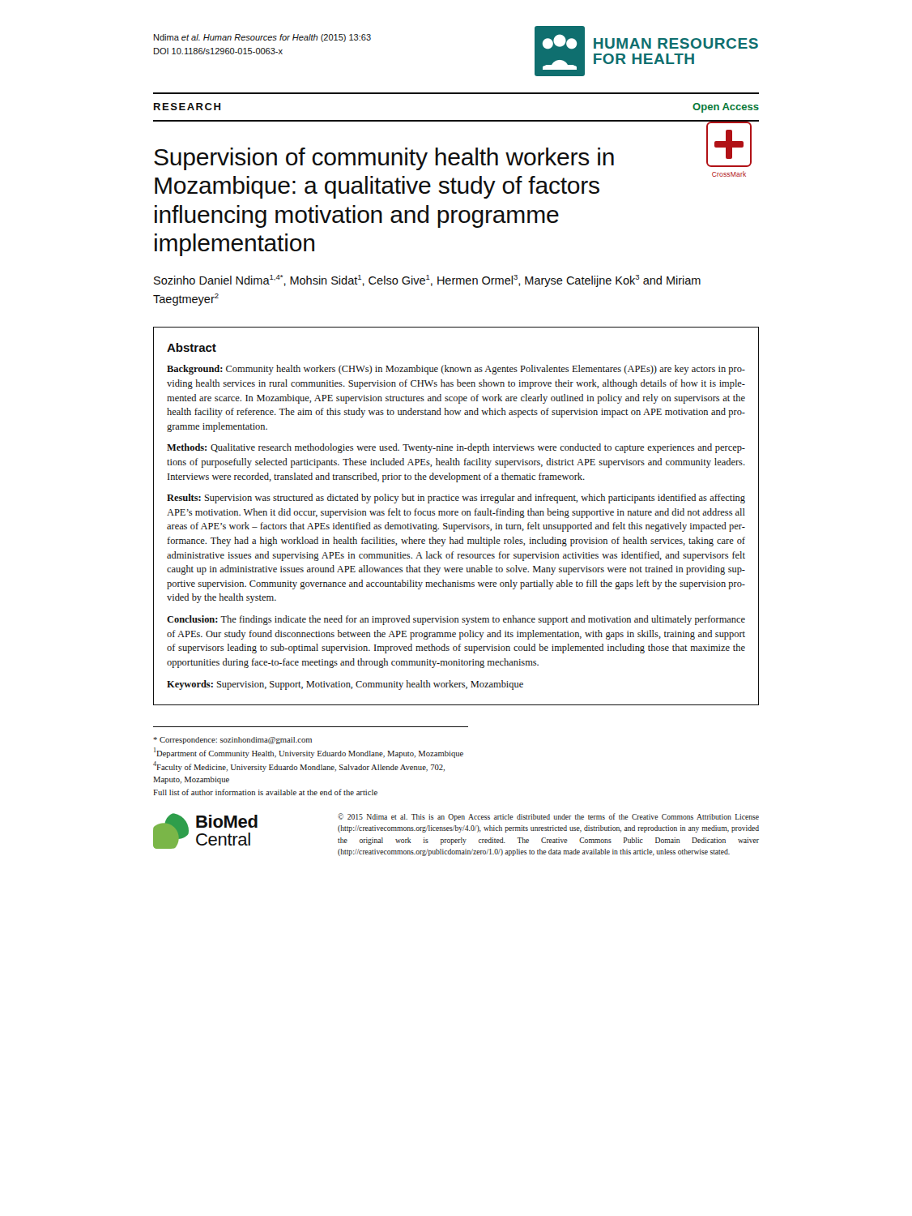Ndima et al. Human Resources for Health (2015) 13:63
DOI 10.1186/s12960-015-0063-x
HUMAN RESOURCES
FOR HEALTH
Research
Open Access
CrossMark
Supervision of community health workers in Mozambique: a qualitative study of factors influencing motivation and programme implementation
Sozinho Daniel Ndima1,4*, Mohsin Sidat1, Celso Give1, Hermen Ormel3, Maryse Catelijne Kok3 and Miriam Taegtmeyer2
Abstract
Background: Community health workers (CHWs) in Mozambique (known as Agentes Polivalentes Elementares (APEs)) are key actors in providing health services in rural communities. Supervision of CHWs has been shown to improve their work, although details of how it is implemented are scarce. In Mozambique, APE supervision structures and scope of work are clearly outlined in policy and rely on supervisors at the health facility of reference. The aim of this study was to understand how and which aspects of supervision impact on APE motivation and programme implementation.
Methods: Qualitative research methodologies were used. Twenty-nine in-depth interviews were conducted to capture experiences and perceptions of purposefully selected participants. These included APEs, health facility supervisors, district APE supervisors and community leaders. Interviews were recorded, translated and transcribed, prior to the development of a thematic framework.
Results: Supervision was structured as dictated by policy but in practice was irregular and infrequent, which participants identified as affecting APE’s motivation. When it did occur, supervision was felt to focus more on fault-finding than being supportive in nature and did not address all areas of APE’s work – factors that APEs identified as demotivating. Supervisors, in turn, felt unsupported and felt this negatively impacted performance. They had a high workload in health facilities, where they had multiple roles, including provision of health services, taking care of administrative issues and supervising APEs in communities. A lack of resources for supervision activities was identified, and supervisors felt caught up in administrative issues around APE allowances that they were unable to solve. Many supervisors were not trained in providing supportive supervision. Community governance and accountability mechanisms were only partially able to fill the gaps left by the supervision provided by the health system.
Conclusion: The findings indicate the need for an improved supervision system to enhance support and motivation and ultimately performance of APEs. Our study found disconnections between the APE programme policy and its implementation, with gaps in skills, training and support of supervisors leading to sub-optimal supervision. Improved methods of supervision could be implemented including those that maximize the opportunities during face-to-face meetings and through community-monitoring mechanisms.
Keywords: Supervision, Support, Motivation, Community health workers, Mozambique
* Correspondence: sozinhondima@gmail.com
1Department of Community Health, University Eduardo Mondlane, Maputo, Mozambique
4Faculty of Medicine, University Eduardo Mondlane, Salvador Allende Avenue, 702, Maputo, Mozambique
Full list of author information is available at the end of the article
BioMed
Central
© 2015 Ndima et al. This is an Open Access article distributed under the terms of the Creative Commons Attribution License (http://creativecommons.org/licenses/by/4.0/), which permits unrestricted use, distribution, and reproduction in any medium, provided the original work is properly credited. The Creative Commons Public Domain Dedication waiver (http://creativecommons.org/publicdomain/zero/1.0/) applies to the data made available in this article, unless otherwise stated.